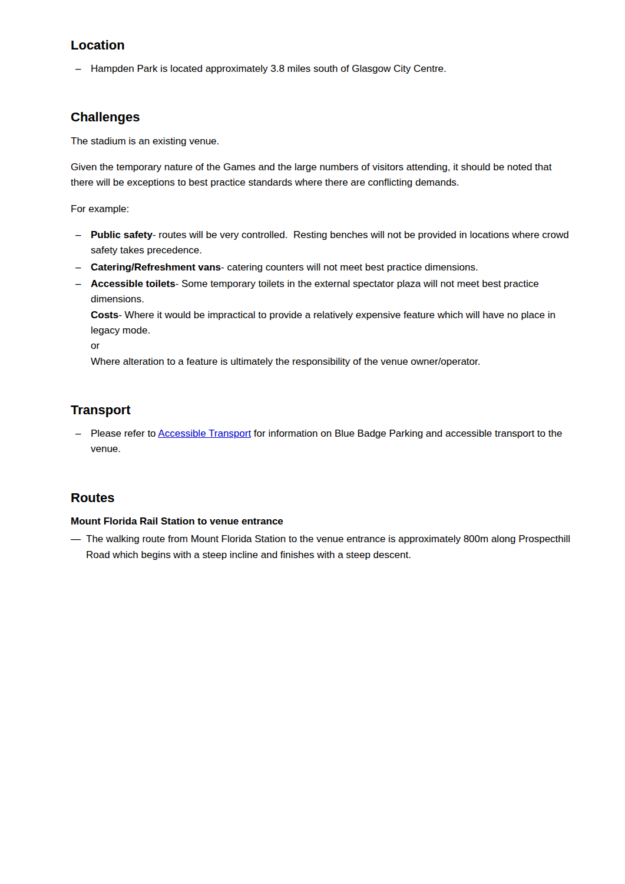Location
Hampden Park is located approximately 3.8 miles south of Glasgow City Centre.
Challenges
The stadium is an existing venue.
Given the temporary nature of the Games and the large numbers of visitors attending, it should be noted that there will be exceptions to best practice standards where there are conflicting demands.
For example:
Public safety- routes will be very controlled. Resting benches will not be provided in locations where crowd safety takes precedence.
Catering/Refreshment vans- catering counters will not meet best practice dimensions.
Accessible toilets- Some temporary toilets in the external spectator plaza will not meet best practice dimensions.
Costs- Where it would be impractical to provide a relatively expensive feature which will have no place in legacy mode.
or
Where alteration to a feature is ultimately the responsibility of the venue owner/operator.
Transport
Please refer to Accessible Transport for information on Blue Badge Parking and accessible transport to the venue.
Routes
Mount Florida Rail Station to venue entrance
The walking route from Mount Florida Station to the venue entrance is approximately 800m along Prospecthill Road which begins with a steep incline and finishes with a steep descent.